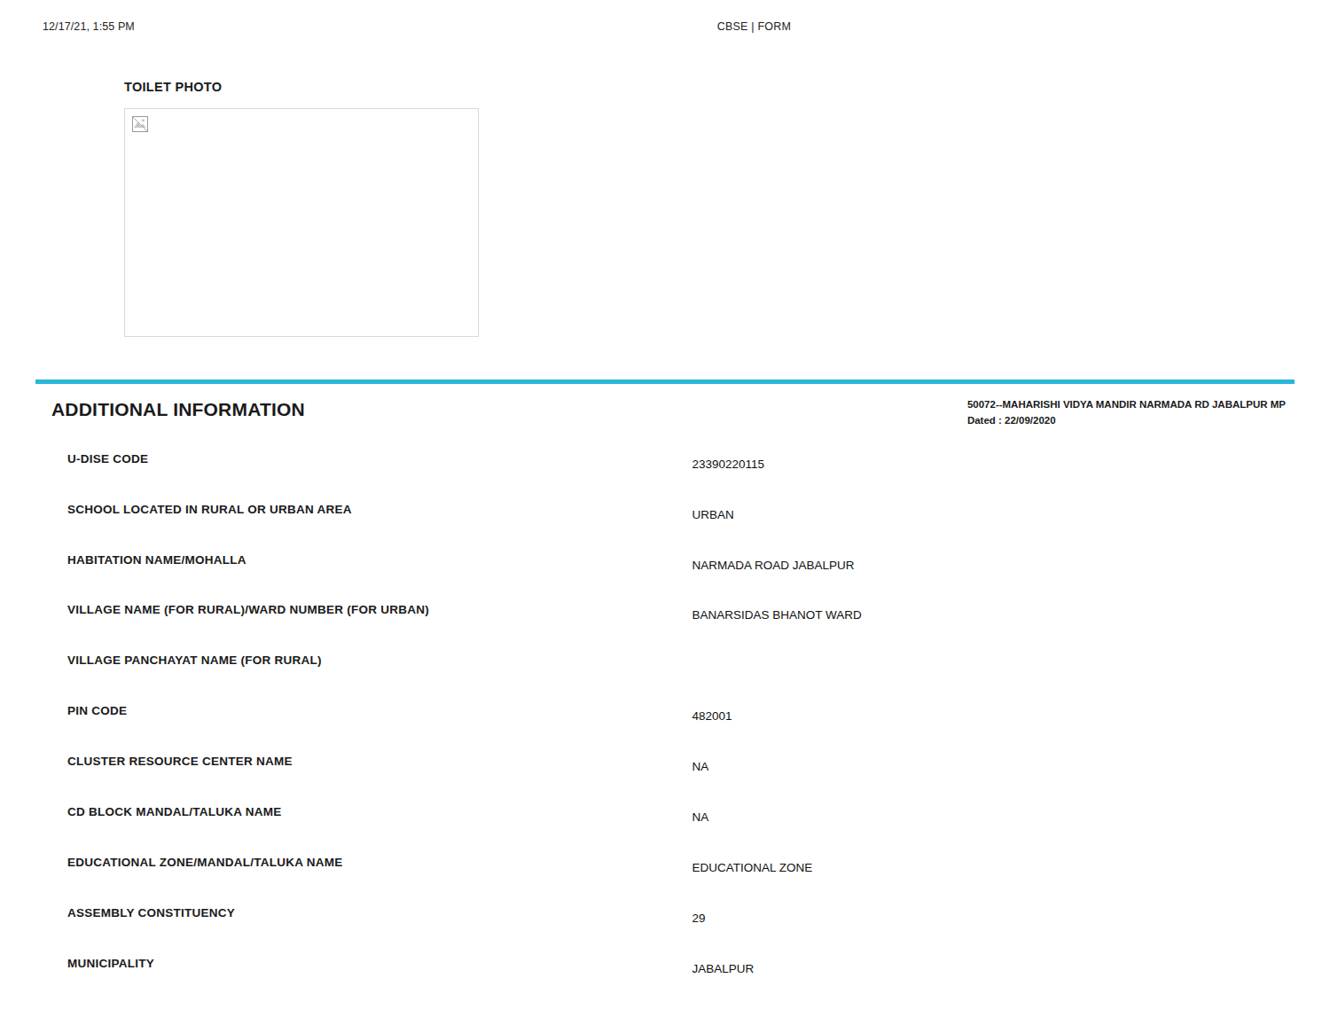12/17/21, 1:55 PM
CBSE | FORM
TOILET PHOTO
ADDITIONAL INFORMATION
50072--MAHARISHI VIDYA MANDIR NARMADA RD JABALPUR MP Dated : 22/09/2020
| U-DISE CODE | 23390220115 |
| SCHOOL LOCATED IN RURAL OR URBAN AREA | URBAN |
| HABITATION NAME/MOHALLA | NARMADA ROAD JABALPUR |
| VILLAGE NAME (FOR RURAL)/WARD NUMBER (FOR URBAN) | BANARSIDAS BHANOT WARD |
| VILLAGE PANCHAYAT NAME (FOR RURAL) | |
| PIN CODE | 482001 |
| CLUSTER RESOURCE CENTER NAME | NA |
| CD BLOCK MANDAL/TALUKA NAME | NA |
| EDUCATIONAL ZONE/MANDAL/TALUKA NAME | EDUCATIONAL ZONE |
| ASSEMBLY CONSTITUENCY | 29 |
| MUNICIPALITY | JABALPUR |